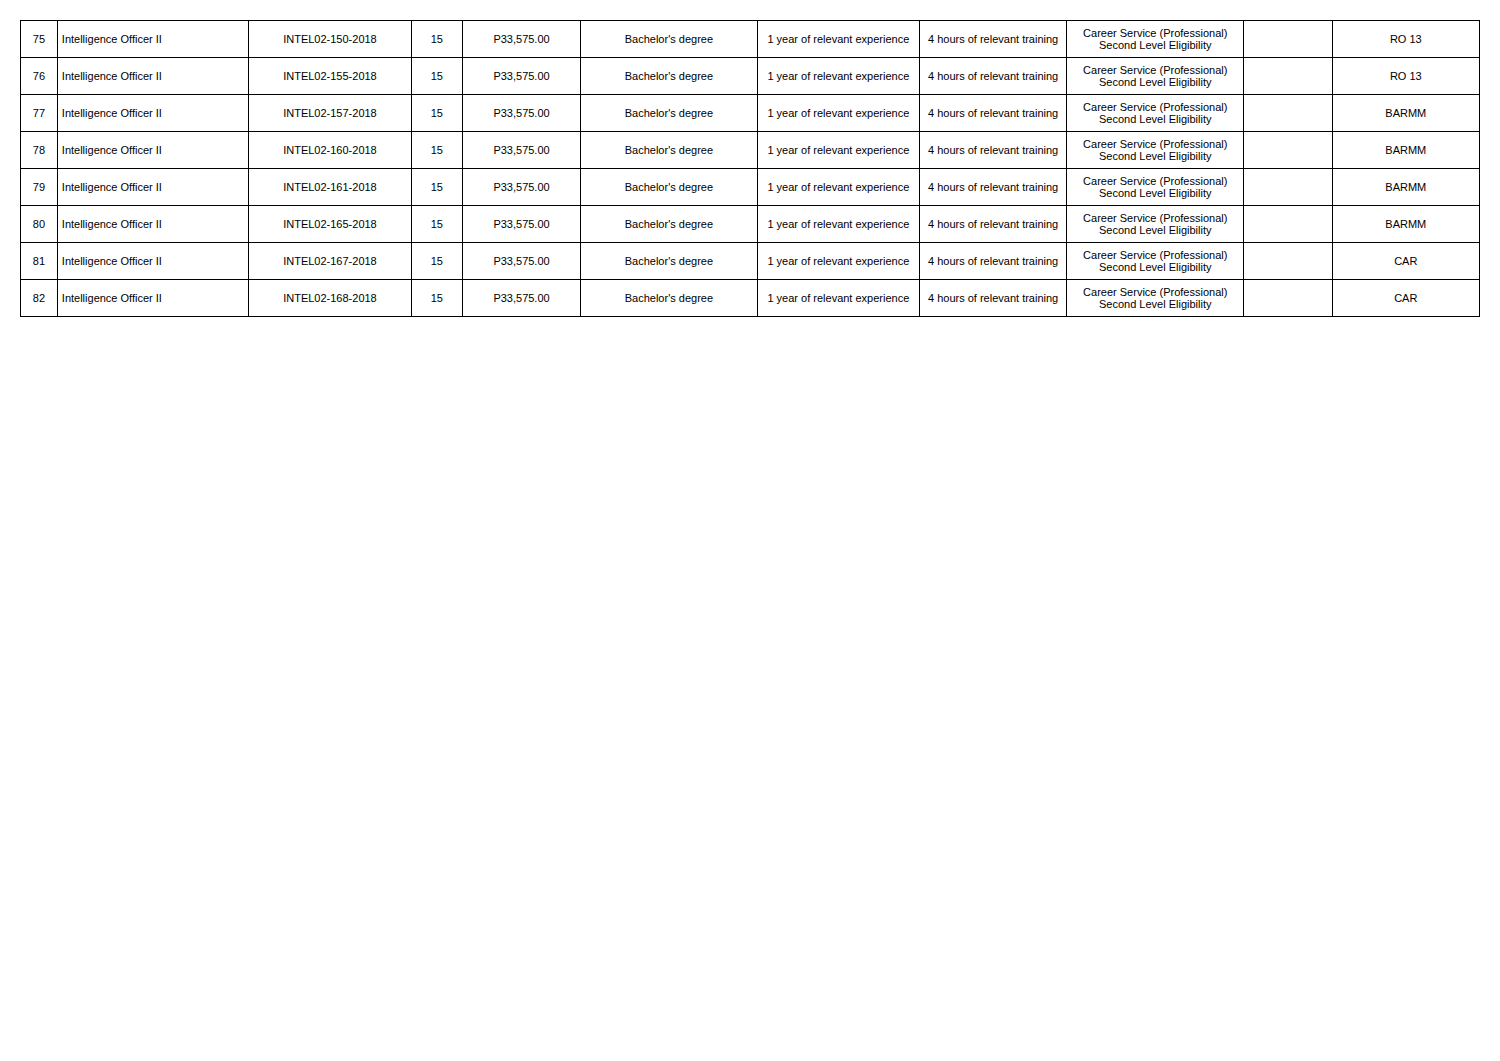| 75 | Intelligence Officer II | INTEL02-150-2018 | 15 | P33,575.00 | Bachelor's degree | 1 year of relevant experience | 4 hours of relevant training | Career Service (Professional) Second Level Eligibility | | RO 13 |
| 76 | Intelligence Officer II | INTEL02-155-2018 | 15 | P33,575.00 | Bachelor's degree | 1 year of relevant experience | 4 hours of relevant training | Career Service (Professional) Second Level Eligibility | | RO 13 |
| 77 | Intelligence Officer II | INTEL02-157-2018 | 15 | P33,575.00 | Bachelor's degree | 1 year of relevant experience | 4 hours of relevant training | Career Service (Professional) Second Level Eligibility | | BARMM |
| 78 | Intelligence Officer II | INTEL02-160-2018 | 15 | P33,575.00 | Bachelor's degree | 1 year of relevant experience | 4 hours of relevant training | Career Service (Professional) Second Level Eligibility | | BARMM |
| 79 | Intelligence Officer II | INTEL02-161-2018 | 15 | P33,575.00 | Bachelor's degree | 1 year of relevant experience | 4 hours of relevant training | Career Service (Professional) Second Level Eligibility | | BARMM |
| 80 | Intelligence Officer II | INTEL02-165-2018 | 15 | P33,575.00 | Bachelor's degree | 1 year of relevant experience | 4 hours of relevant training | Career Service (Professional) Second Level Eligibility | | BARMM |
| 81 | Intelligence Officer II | INTEL02-167-2018 | 15 | P33,575.00 | Bachelor's degree | 1 year of relevant experience | 4 hours of relevant training | Career Service (Professional) Second Level Eligibility | | CAR |
| 82 | Intelligence Officer II | INTEL02-168-2018 | 15 | P33,575.00 | Bachelor's degree | 1 year of relevant experience | 4 hours of relevant training | Career Service (Professional) Second Level Eligibility | | CAR |